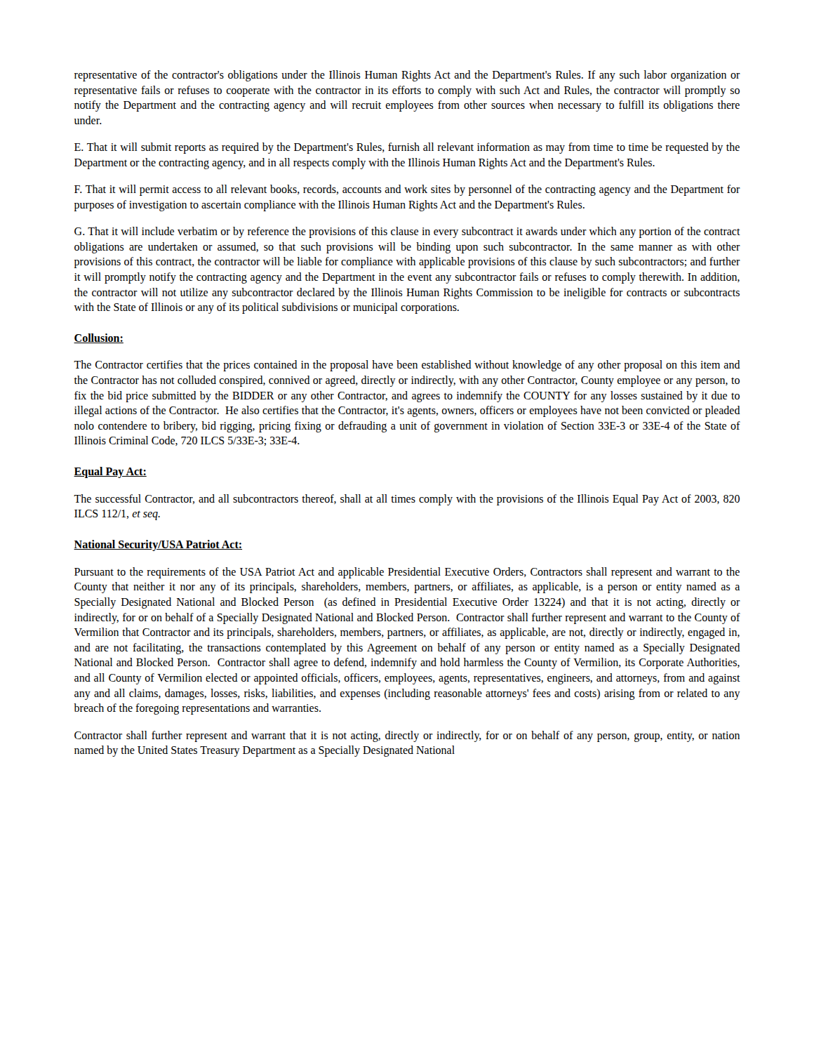representative of the contractor's obligations under the Illinois Human Rights Act and the Department's Rules. If any such labor organization or representative fails or refuses to cooperate with the contractor in its efforts to comply with such Act and Rules, the contractor will promptly so notify the Department and the contracting agency and will recruit employees from other sources when necessary to fulfill its obligations there under.
E. That it will submit reports as required by the Department's Rules, furnish all relevant information as may from time to time be requested by the Department or the contracting agency, and in all respects comply with the Illinois Human Rights Act and the Department's Rules.
F. That it will permit access to all relevant books, records, accounts and work sites by personnel of the contracting agency and the Department for purposes of investigation to ascertain compliance with the Illinois Human Rights Act and the Department's Rules.
G. That it will include verbatim or by reference the provisions of this clause in every subcontract it awards under which any portion of the contract obligations are undertaken or assumed, so that such provisions will be binding upon such subcontractor. In the same manner as with other provisions of this contract, the contractor will be liable for compliance with applicable provisions of this clause by such subcontractors; and further it will promptly notify the contracting agency and the Department in the event any subcontractor fails or refuses to comply therewith. In addition, the contractor will not utilize any subcontractor declared by the Illinois Human Rights Commission to be ineligible for contracts or subcontracts with the State of Illinois or any of its political subdivisions or municipal corporations.
Collusion:
The Contractor certifies that the prices contained in the proposal have been established without knowledge of any other proposal on this item and the Contractor has not colluded conspired, connived or agreed, directly or indirectly, with any other Contractor, County employee or any person, to fix the bid price submitted by the BIDDER or any other Contractor, and agrees to indemnify the COUNTY for any losses sustained by it due to illegal actions of the Contractor. He also certifies that the Contractor, it's agents, owners, officers or employees have not been convicted or pleaded nolo contendere to bribery, bid rigging, pricing fixing or defrauding a unit of government in violation of Section 33E-3 or 33E-4 of the State of Illinois Criminal Code, 720 ILCS 5/33E-3; 33E-4.
Equal Pay Act:
The successful Contractor, and all subcontractors thereof, shall at all times comply with the provisions of the Illinois Equal Pay Act of 2003, 820 ILCS 112/1, et seq.
National Security/USA Patriot Act:
Pursuant to the requirements of the USA Patriot Act and applicable Presidential Executive Orders, Contractors shall represent and warrant to the County that neither it nor any of its principals, shareholders, members, partners, or affiliates, as applicable, is a person or entity named as a Specially Designated National and Blocked Person (as defined in Presidential Executive Order 13224) and that it is not acting, directly or indirectly, for or on behalf of a Specially Designated National and Blocked Person. Contractor shall further represent and warrant to the County of Vermilion that Contractor and its principals, shareholders, members, partners, or affiliates, as applicable, are not, directly or indirectly, engaged in, and are not facilitating, the transactions contemplated by this Agreement on behalf of any person or entity named as a Specially Designated National and Blocked Person. Contractor shall agree to defend, indemnify and hold harmless the County of Vermilion, its Corporate Authorities, and all County of Vermilion elected or appointed officials, officers, employees, agents, representatives, engineers, and attorneys, from and against any and all claims, damages, losses, risks, liabilities, and expenses (including reasonable attorneys' fees and costs) arising from or related to any breach of the foregoing representations and warranties.
Contractor shall further represent and warrant that it is not acting, directly or indirectly, for or on behalf of any person, group, entity, or nation named by the United States Treasury Department as a Specially Designated National